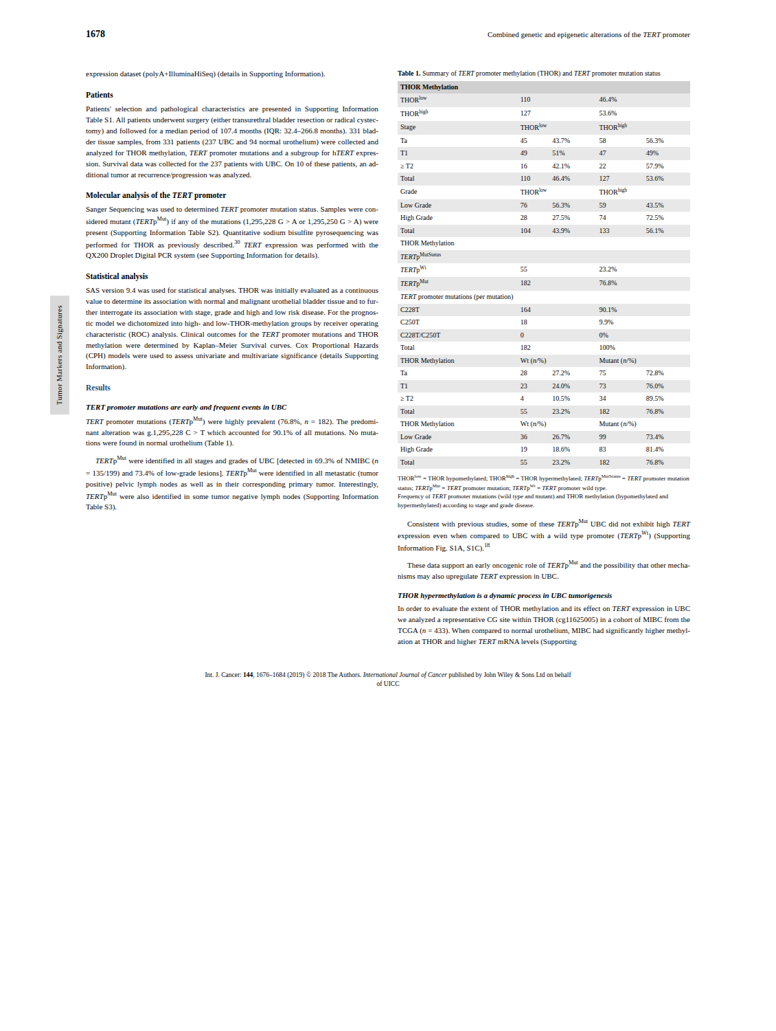1678
Combined genetic and epigenetic alterations of the TERT promoter
Tumor Markers and Signatures
expression dataset (polyA+IlluminaHiSeq) (details in Supporting Information).
Patients
Patients' selection and pathological characteristics are presented in Supporting Information Table S1. All patients underwent surgery (either transurethral bladder resection or radical cystectomy) and followed for a median period of 107.4 months (IQR: 32.4–266.8 months). 331 bladder tissue samples, from 331 patients (237 UBC and 94 normal urothelium) were collected and analyzed for THOR methylation, TERT promoter mutations and a subgroup for hTERT expression. Survival data was collected for the 237 patients with UBC. On 10 of these patients, an additional tumor at recurrence/progression was analyzed.
Molecular analysis of the TERT promoter
Sanger Sequencing was used to determined TERT promoter mutation status. Samples were considered mutant (TERTpMut) if any of the mutations (1,295,228 G > A or 1,295,250 G > A) were present (Supporting Information Table S2). Quantitative sodium bisulfite pyrosequencing was performed for THOR as previously described.30 TERT expression was performed with the QX200 Droplet Digital PCR system (see Supporting Information for details).
Statistical analysis
SAS version 9.4 was used for statistical analyses. THOR was initially evaluated as a continuous value to determine its association with normal and malignant urothelial bladder tissue and to further interrogate its association with stage, grade and high and low risk disease. For the prognostic model we dichotomized into high- and low-THOR-methylation groups by receiver operating characteristic (ROC) analysis. Clinical outcomes for the TERT promoter mutations and THOR methylation were determined by Kaplan–Meier Survival curves. Cox Proportional Hazards (CPH) models were used to assess univariate and multivariate significance (details Supporting Information).
Results
TERT promoter mutations are early and frequent events in UBC
TERT promoter mutations (TERTpMut) were highly prevalent (76.8%, n = 182). The predominant alteration was g.1,295,228 C > T which accounted for 90.1% of all mutations. No mutations were found in normal urothelium (Table 1).
TERTpMut were identified in all stages and grades of UBC [detected in 69.3% of NMIBC (n = 135/199) and 73.4% of low-grade lesions]. TERTpMut were identified in all metastatic (tumor positive) pelvic lymph nodes as well as in their corresponding primary tumor. Interestingly, TERTpMut were also identified in some tumor negative lymph nodes (Supporting Information Table S3).
Table 1. Summary of TERT promoter methylation (THOR) and TERT promoter mutation status
| THOR Methylation |
| THOR low | 110 | | 46.4% | |
| THOR high | 127 | | 53.6% | |
| Stage | THOR low | THOR high |
| Ta | 45 | 43.7% | 58 | 56.3% |
| T1 | 49 | 51% | 47 | 49% |
| ≥ T2 | 16 | 42.1% | 22 | 57.9% |
| Total | 110 | 46.4% | 127 | 53.6% |
| Grade | THOR low | THOR high |
| Low Grade | 76 | 56.3% | 59 | 43.5% |
| High Grade | 28 | 27.5% | 74 | 72.5% |
| Total | 104 | 43.9% | 133 | 56.1% |
| THOR Methylation |
| TERT p MutStatus |
| TERT p Wt | 55 | | 23.2% | |
| TERT p Mut | 182 | | 76.8% | |
| TERT promoter mutations (per mutation) |
| C228T | 164 | | 90.1% | |
| C250T | 18 | | 9.9% | |
| C228T/C250T | 0 | | 0% | |
| Total | 182 | | 100% | |
| THOR Methylation | Wt ( n /%) | Mutant ( n /%) |
| Ta | 28 | 27.2% | 75 | 72.8% |
| T1 | 23 | 24.0% | 73 | 76.0% |
| ≥ T2 | 4 | 10.5% | 34 | 89.5% |
| Total | 55 | 23.2% | 182 | 76.8% |
| THOR Methylation | Wt ( n /%) | Mutant ( n /%) |
| Low Grade | 36 | 26.7% | 99 | 73.4% |
| High Grade | 19 | 18.6% | 83 | 81.4% |
| Total | 55 | 23.2% | 182 | 76.8% |
THORlow = THOR hypomethylated; THORhigh = THOR hypermethylated; TERTpMutStatus = TERT promoter mutation status; TERTpMut = TERT promoter mutation; TERTpWt = TERT promoter wild type.
Frequency of TERT promoter mutations (wild type and mutant) and THOR methylation (hypomethylated and hypermethylated) according to stage and grade disease.
Consistent with previous studies, some of these TERTpMut UBC did not exhibit high TERT expression even when compared to UBC with a wild type promoter (TERTpWt) (Supporting Information Fig. S1A, S1C).18
These data support an early oncogenic role of TERTpMut and the possibility that other mechanisms may also upregulate TERT expression in UBC.
THOR hypermethylation is a dynamic process in UBC tumorigenesis
In order to evaluate the extent of THOR methylation and its effect on TERT expression in UBC we analyzed a representative CG site within THOR (cg11625005) in a cohort of MIBC from the TCGA (n = 433). When compared to normal urothelium, MIBC had significantly higher methylation at THOR and higher TERT mRNA levels (Supporting
Int. J. Cancer: 144, 1676–1684 (2019) © 2018 The Authors. International Journal of Cancer published by John Wiley & Sons Ltd on behalf
of UICC